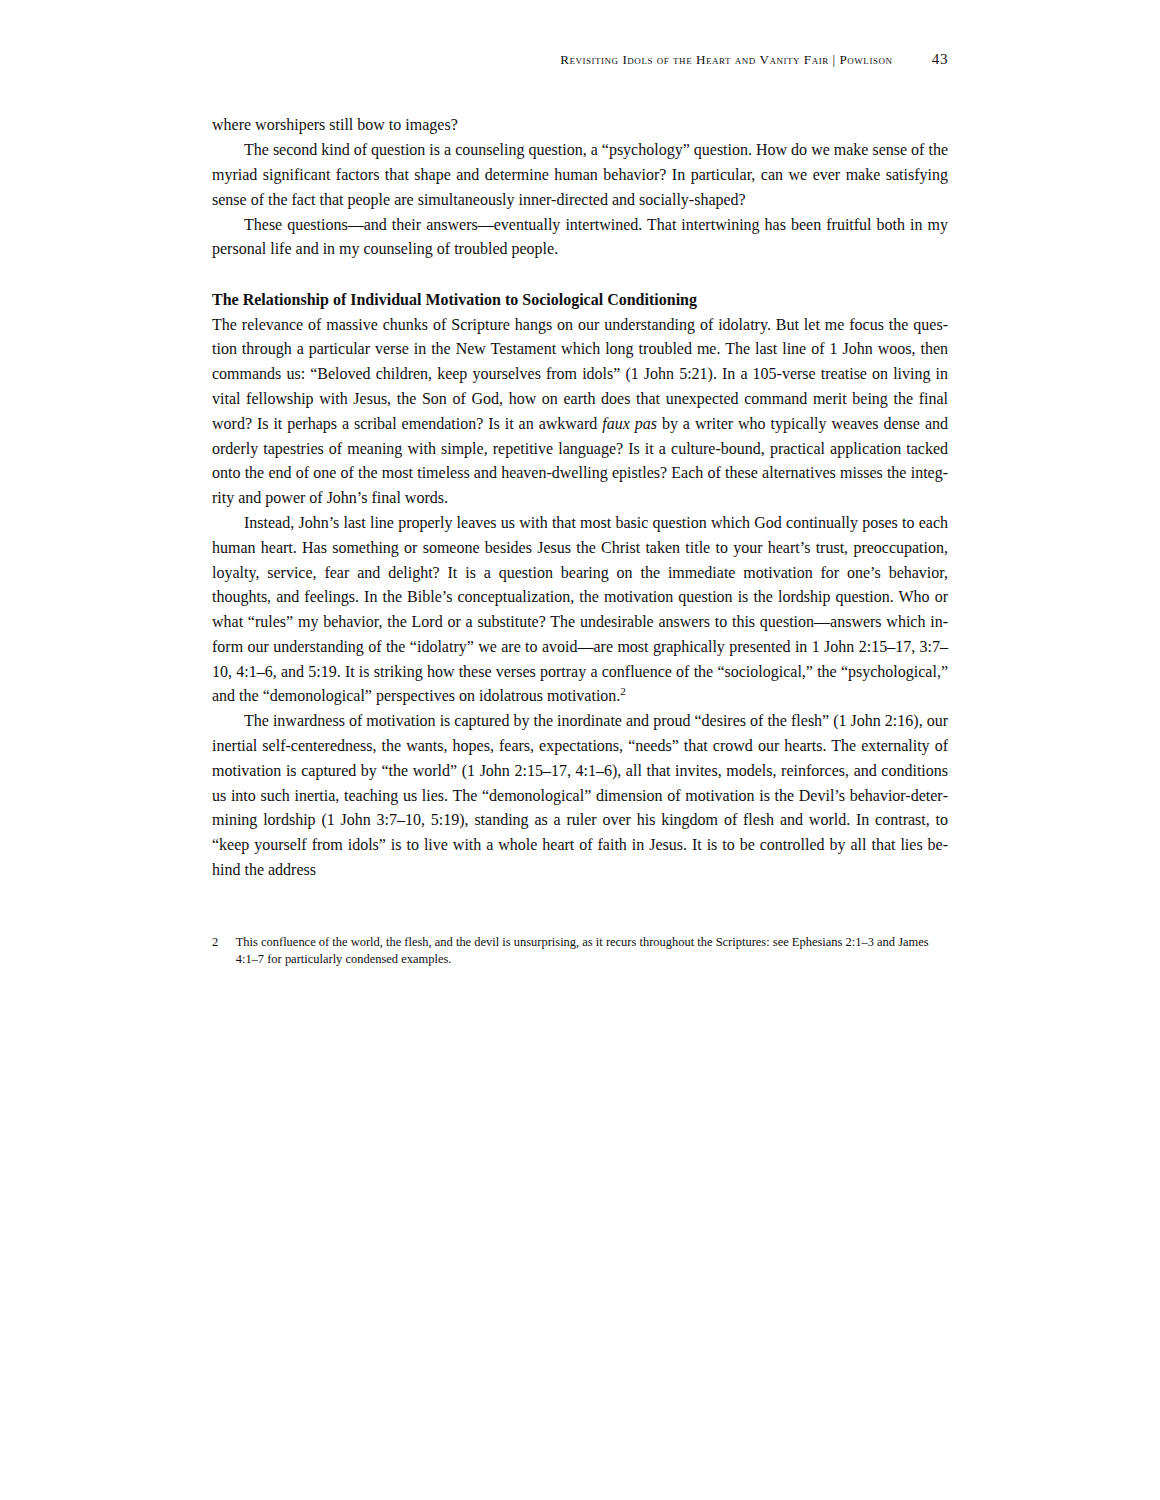Revisiting Idols of the Heart and Vanity Fair | Powlison 43
where worshipers still bow to images?
The second kind of question is a counseling question, a “psychology” question. How do we make sense of the myriad significant factors that shape and determine human behavior? In particular, can we ever make satisfying sense of the fact that people are simultaneously inner-directed and socially-shaped?
These questions—and their answers—eventually intertwined. That intertwining has been fruitful both in my personal life and in my counseling of troubled people.
The Relationship of Individual Motivation to Sociological Conditioning
The relevance of massive chunks of Scripture hangs on our understanding of idolatry. But let me focus the question through a particular verse in the New Testament which long troubled me. The last line of 1 John woos, then commands us: “Beloved children, keep yourselves from idols” (1 John 5:21). In a 105-verse treatise on living in vital fellowship with Jesus, the Son of God, how on earth does that unexpected command merit being the final word? Is it perhaps a scribal emendation? Is it an awkward faux pas by a writer who typically weaves dense and orderly tapestries of meaning with simple, repetitive language? Is it a culture-bound, practical application tacked onto the end of one of the most timeless and heaven-dwelling epistles? Each of these alternatives misses the integrity and power of John’s final words.
Instead, John’s last line properly leaves us with that most basic question which God continually poses to each human heart. Has something or someone besides Jesus the Christ taken title to your heart’s trust, preoccupation, loyalty, service, fear and delight? It is a question bearing on the immediate motivation for one’s behavior, thoughts, and feelings. In the Bible’s conceptualization, the motivation question is the lordship question. Who or what “rules” my behavior, the Lord or a substitute? The undesirable answers to this question—answers which inform our understanding of the “idolatry” we are to avoid—are most graphically presented in 1 John 2:15–17, 3:7–10, 4:1–6, and 5:19. It is striking how these verses portray a confluence of the “sociological,” the “psychological,” and the “demonological” perspectives on idolatrous motivation.2
The inwardness of motivation is captured by the inordinate and proud “desires of the flesh” (1 John 2:16), our inertial self-centeredness, the wants, hopes, fears, expectations, “needs” that crowd our hearts. The externality of motivation is captured by “the world” (1 John 2:15–17, 4:1–6), all that invites, models, reinforces, and conditions us into such inertia, teaching us lies. The “demonological” dimension of motivation is the Devil’s behavior-determining lordship (1 John 3:7–10, 5:19), standing as a ruler over his kingdom of flesh and world. In contrast, to “keep yourself from idols” is to live with a whole heart of faith in Jesus. It is to be controlled by all that lies behind the address
2 This confluence of the world, the flesh, and the devil is unsurprising, as it recurs throughout the Scriptures: see Ephesians 2:1–3 and James 4:1–7 for particularly condensed examples.